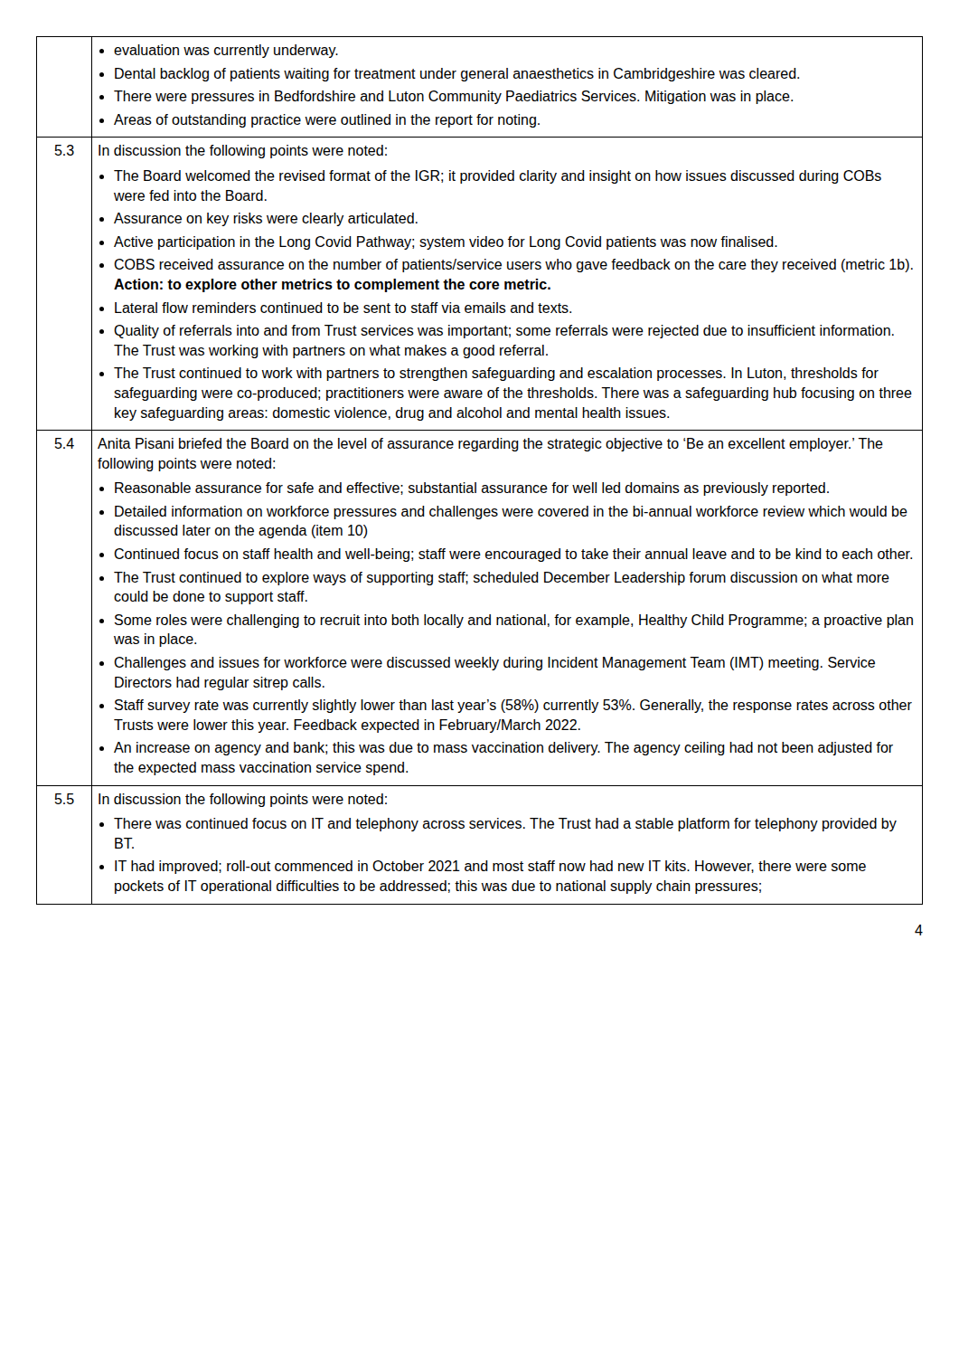| | evaluation was currently underway. Dental backlog of patients waiting for treatment under general anaesthetics in Cambridgeshire was cleared. There were pressures in Bedfordshire and Luton Community Paediatrics Services. Mitigation was in place. Areas of outstanding practice were outlined in the report for noting. |
| 5.3 | In discussion the following points were noted: The Board welcomed the revised format of the IGR; it provided clarity and insight on how issues discussed during COBs were fed into the Board. Assurance on key risks were clearly articulated. Active participation in the Long Covid Pathway; system video for Long Covid patients was now finalised. COBS received assurance on the number of patients/service users who gave feedback on the care they received (metric 1b). Action: to explore other metrics to complement the core metric. Lateral flow reminders continued to be sent to staff via emails and texts. Quality of referrals into and from Trust services was important; some referrals were rejected due to insufficient information. The Trust was working with partners on what makes a good referral. The Trust continued to work with partners to strengthen safeguarding and escalation processes. In Luton, thresholds for safeguarding were co-produced; practitioners were aware of the thresholds. There was a safeguarding hub focusing on three key safeguarding areas: domestic violence, drug and alcohol and mental health issues. |
| 5.4 | Anita Pisani briefed the Board on the level of assurance regarding the strategic objective to ‘Be an excellent employer.’ The following points were noted: Reasonable assurance for safe and effective; substantial assurance for well led domains as previously reported. Detailed information on workforce pressures and challenges were covered in the bi-annual workforce review which would be discussed later on the agenda (item 10) Continued focus on staff health and well-being; staff were encouraged to take their annual leave and to be kind to each other. The Trust continued to explore ways of supporting staff; scheduled December Leadership forum discussion on what more could be done to support staff. Some roles were challenging to recruit into both locally and national, for example, Healthy Child Programme; a proactive plan was in place. Challenges and issues for workforce were discussed weekly during Incident Management Team (IMT) meeting. Service Directors had regular sitrep calls. Staff survey rate was currently slightly lower than last year’s (58%) currently 53%. Generally, the response rates across other Trusts were lower this year. Feedback expected in February/March 2022. An increase on agency and bank; this was due to mass vaccination delivery. The agency ceiling had not been adjusted for the expected mass vaccination service spend. |
| 5.5 | In discussion the following points were noted: There was continued focus on IT and telephony across services. The Trust had a stable platform for telephony provided by BT. IT had improved; roll-out commenced in October 2021 and most staff now had new IT kits. However, there were some pockets of IT operational difficulties to be addressed; this was due to national supply chain pressures; |
4